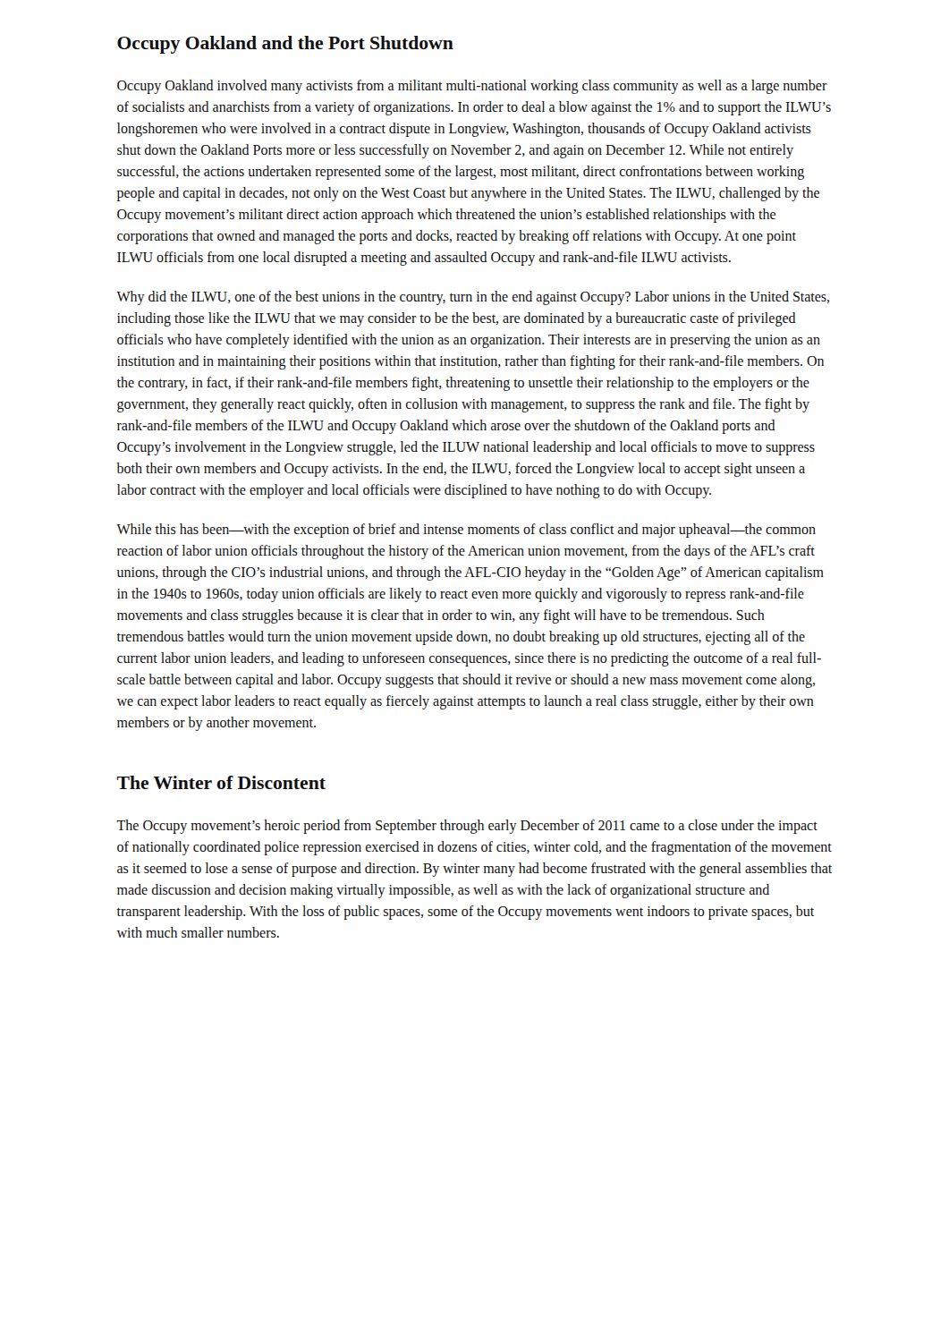Occupy Oakland and the Port Shutdown
Occupy Oakland involved many activists from a militant multi-national working class community as well as a large number of socialists and anarchists from a variety of organizations. In order to deal a blow against the 1% and to support the ILWU’s longshoremen who were involved in a contract dispute in Longview, Washington, thousands of Occupy Oakland activists shut down the Oakland Ports more or less successfully on November 2, and again on December 12. While not entirely successful, the actions undertaken represented some of the largest, most militant, direct confrontations between working people and capital in decades, not only on the West Coast but anywhere in the United States. The ILWU, challenged by the Occupy movement’s militant direct action approach which threatened the union’s established relationships with the corporations that owned and managed the ports and docks, reacted by breaking off relations with Occupy. At one point ILWU officials from one local disrupted a meeting and assaulted Occupy and rank-and-file ILWU activists.
Why did the ILWU, one of the best unions in the country, turn in the end against Occupy? Labor unions in the United States, including those like the ILWU that we may consider to be the best, are dominated by a bureaucratic caste of privileged officials who have completely identified with the union as an organization. Their interests are in preserving the union as an institution and in maintaining their positions within that institution, rather than fighting for their rank-and-file members. On the contrary, in fact, if their rank-and-file members fight, threatening to unsettle their relationship to the employers or the government, they generally react quickly, often in collusion with management, to suppress the rank and file. The fight by rank-and-file members of the ILWU and Occupy Oakland which arose over the shutdown of the Oakland ports and Occupy’s involvement in the Longview struggle, led the ILUW national leadership and local officials to move to suppress both their own members and Occupy activists. In the end, the ILWU, forced the Longview local to accept sight unseen a labor contract with the employer and local officials were disciplined to have nothing to do with Occupy.
While this has been—with the exception of brief and intense moments of class conflict and major upheaval—the common reaction of labor union officials throughout the history of the American union movement, from the days of the AFL’s craft unions, through the CIO’s industrial unions, and through the AFL-CIO heyday in the “Golden Age” of American capitalism in the 1940s to 1960s, today union officials are likely to react even more quickly and vigorously to repress rank-and-file movements and class struggles because it is clear that in order to win, any fight will have to be tremendous. Such tremendous battles would turn the union movement upside down, no doubt breaking up old structures, ejecting all of the current labor union leaders, and leading to unforeseen consequences, since there is no predicting the outcome of a real full-scale battle between capital and labor. Occupy suggests that should it revive or should a new mass movement come along, we can expect labor leaders to react equally as fiercely against attempts to launch a real class struggle, either by their own members or by another movement.
The Winter of Discontent
The Occupy movement’s heroic period from September through early December of 2011 came to a close under the impact of nationally coordinated police repression exercised in dozens of cities, winter cold, and the fragmentation of the movement as it seemed to lose a sense of purpose and direction. By winter many had become frustrated with the general assemblies that made discussion and decision making virtually impossible, as well as with the lack of organizational structure and transparent leadership. With the loss of public spaces, some of the Occupy movements went indoors to private spaces, but with much smaller numbers.